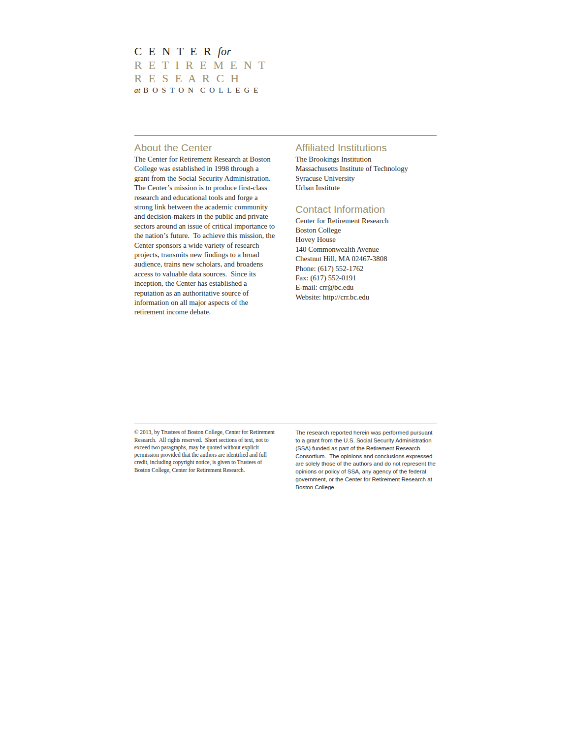C E N T E R for
R E T I R E M E N T
R E S E A R C H
at B O S T O N C O L L E G E
About the Center
The Center for Retirement Research at Boston College was established in 1998 through a grant from the Social Security Administration. The Center’s mission is to produce first-class research and educational tools and forge a strong link between the academic community and decision-makers in the public and private sectors around an issue of critical importance to the nation’s future. To achieve this mission, the Center sponsors a wide variety of research projects, transmits new findings to a broad audience, trains new scholars, and broadens access to valuable data sources. Since its inception, the Center has established a reputation as an authoritative source of information on all major aspects of the retirement income debate.
Affiliated Institutions
The Brookings Institution
Massachusetts Institute of Technology
Syracuse University
Urban Institute
Contact Information
Center for Retirement Research
Boston College
Hovey House
140 Commonwealth Avenue
Chestnut Hill, MA 02467-3808
Phone: (617) 552-1762
Fax: (617) 552-0191
E-mail: crr@bc.edu
Website: http://crr.bc.edu
© 2013, by Trustees of Boston College, Center for Retirement Research. All rights reserved. Short sections of text, not to exceed two paragraphs, may be quoted without explicit permission provided that the authors are identified and full credit, including copyright notice, is given to Trustees of Boston College, Center for Retirement Research.
The research reported herein was performed pursuant to a grant from the U.S. Social Security Administration (SSA) funded as part of the Retirement Research Consortium. The opinions and conclusions expressed are solely those of the authors and do not represent the opinions or policy of SSA, any agency of the federal government, or the Center for Retirement Research at Boston College.